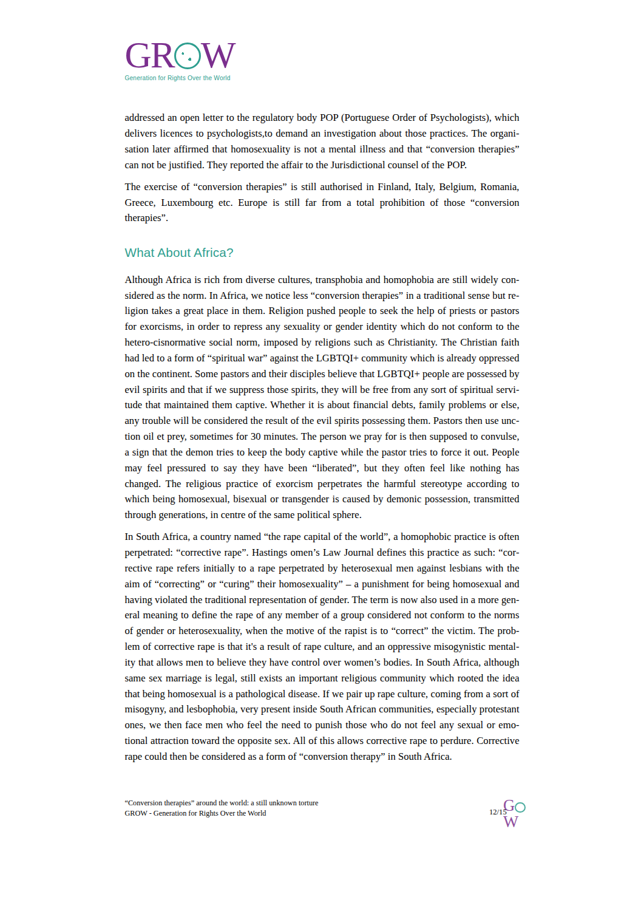GR W
Generation for Rights Over the World
addressed an open letter to the regulatory body POP (Portuguese Order of Psychologists), which delivers licences to psychologists,to demand an investigation about those practices. The organisation later affirmed that homosexuality is not a mental illness and that “conversion therapies” can not be justified. They reported the affair to the Jurisdictional counsel of the POP.
The exercise of “conversion therapies” is still authorised in Finland, Italy, Belgium, Romania, Greece, Luxembourg etc. Europe is still far from a total prohibition of those “conversion therapies”.
What About Africa?
Although Africa is rich from diverse cultures, transphobia and homophobia are still widely considered as the norm. In Africa, we notice less “conversion therapies” in a traditional sense but religion takes a great place in them. Religion pushed people to seek the help of priests or pastors for exorcisms, in order to repress any sexuality or gender identity which do not conform to the hetero-cisnormative social norm, imposed by religions such as Christianity. The Christian faith had led to a form of “spiritual war” against the LGBTQI+ community which is already oppressed on the continent. Some pastors and their disciples believe that LGBTQI+ people are possessed by evil spirits and that if we suppress those spirits, they will be free from any sort of spiritual servitude that maintained them captive. Whether it is about financial debts, family problems or else, any trouble will be considered the result of the evil spirits possessing them. Pastors then use unction oil et prey, sometimes for 30 minutes. The person we pray for is then supposed to convulse, a sign that the demon tries to keep the body captive while the pastor tries to force it out. People may feel pressured to say they have been “liberated”, but they often feel like nothing has changed. The religious practice of exorcism perpetrates the harmful stereotype according to which being homosexual, bisexual or transgender is caused by demonic possession, transmitted through generations, in centre of the same political sphere.
In South Africa, a country named “the rape capital of the world”, a homophobic practice is often perpetrated: “corrective rape”. Hastings omen’s Law Journal defines this practice as such: “corrective rape refers initially to a rape perpetrated by heterosexual men against lesbians with the aim of “correcting” or “curing” their homosexuality” – a punishment for being homosexual and having violated the traditional representation of gender. The term is now also used in a more general meaning to define the rape of any member of a group considered not conform to the norms of gender or heterosexuality, when the motive of the rapist is to “correct” the victim. The problem of corrective rape is that it's a result of rape culture, and an oppressive misogynistic mentality that allows men to believe they have control over women’s bodies. In South Africa, although same sex marriage is legal, still exists an important religious community which rooted the idea that being homosexual is a pathological disease. If we pair up rape culture, coming from a sort of misogyny, and lesbophobia, very present inside South African communities, especially protestant ones, we then face men who feel the need to punish those who do not feel any sexual or emotional attraction toward the opposite sex. All of this allows corrective rape to perdure. Corrective rape could then be considered as a form of “conversion therapy” in South Africa.
“Conversion therapies” around the world: a still unknown torture
GROW - Generation for Rights Over the World
12/15
G W